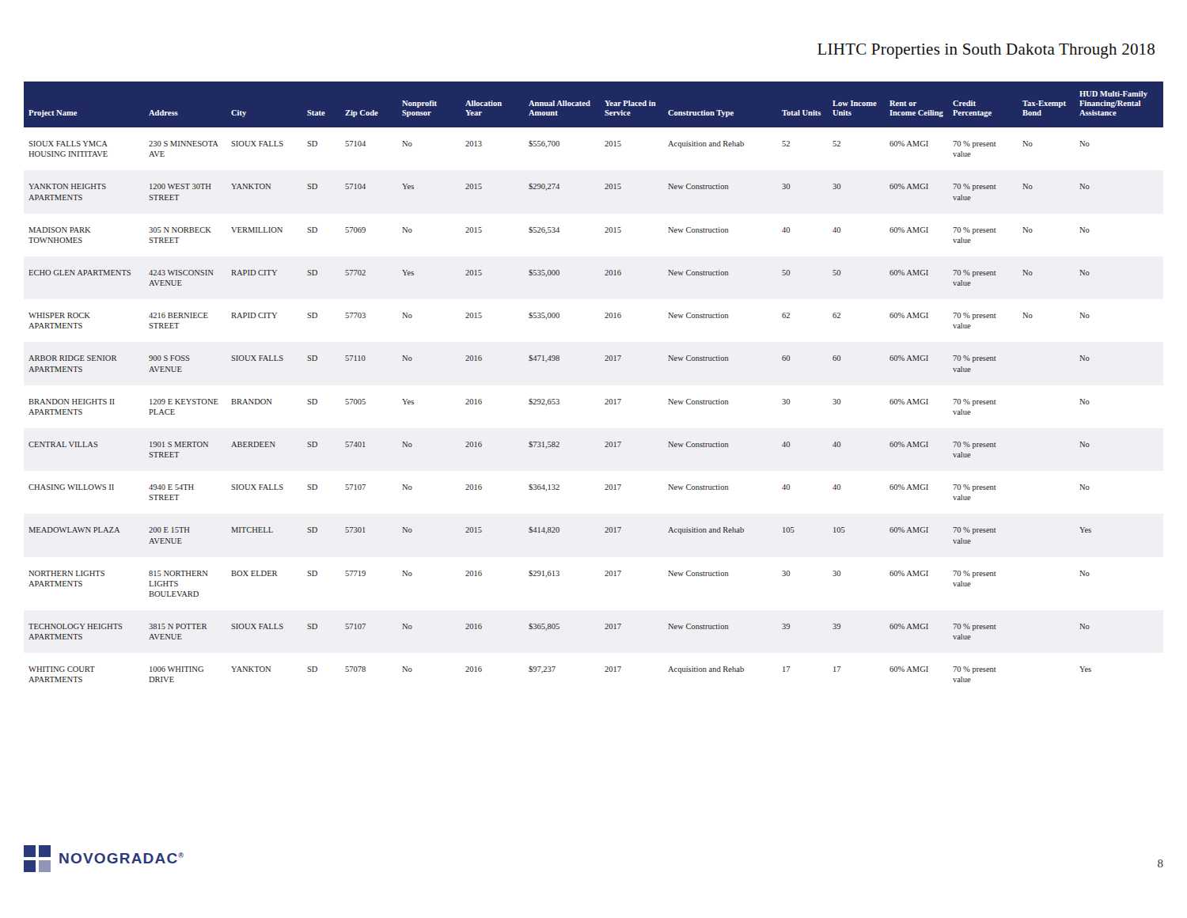LIHTC Properties in South Dakota Through 2018
| Project Name | Address | City | State | Zip Code | Nonprofit Sponsor | Allocation Year | Annual Allocated Amount | Year Placed in Service | Construction Type | Total Units | Low Income Units | Rent or Income Ceiling | Credit Percentage | Tax-Exempt Bond | HUD Multi-Family Financing/Rental Assistance |
| --- | --- | --- | --- | --- | --- | --- | --- | --- | --- | --- | --- | --- | --- | --- | --- |
| SIOUX FALLS YMCA HOUSING INITITAVE | 230 S MINNESOTA AVE | SIOUX FALLS | SD | 57104 | No | 2013 | $556,700 | 2015 | Acquisition and Rehab | 52 | 52 | 60% AMGI | 70 % present value | No | No |
| YANKTON HEIGHTS APARTMENTS | 1200 WEST 30TH STREET | YANKTON | SD | 57104 | Yes | 2015 | $290,274 | 2015 | New Construction | 30 | 30 | 60% AMGI | 70 % present value | No | No |
| MADISON PARK TOWNHOMES | 305 N NORBECK STREET | VERMILLION | SD | 57069 | No | 2015 | $526,534 | 2015 | New Construction | 40 | 40 | 60% AMGI | 70 % present value | No | No |
| ECHO GLEN APARTMENTS | 4243 WISCONSIN AVENUE | RAPID CITY | SD | 57702 | Yes | 2015 | $535,000 | 2016 | New Construction | 50 | 50 | 60% AMGI | 70 % present value | No | No |
| WHISPER ROCK APARTMENTS | 4216 BERNIECE STREET | RAPID CITY | SD | 57703 | No | 2015 | $535,000 | 2016 | New Construction | 62 | 62 | 60% AMGI | 70 % present value | No | No |
| ARBOR RIDGE SENIOR APARTMENTS | 900 S FOSS AVENUE | SIOUX FALLS | SD | 57110 | No | 2016 | $471,498 | 2017 | New Construction | 60 | 60 | 60% AMGI | 70 % present value | | No |
| BRANDON HEIGHTS II APARTMENTS | 1209 E KEYSTONE PLACE | BRANDON | SD | 57005 | Yes | 2016 | $292,653 | 2017 | New Construction | 30 | 30 | 60% AMGI | 70 % present value | | No |
| CENTRAL VILLAS | 1901 S MERTON STREET | ABERDEEN | SD | 57401 | No | 2016 | $731,582 | 2017 | New Construction | 40 | 40 | 60% AMGI | 70 % present value | | No |
| CHASING WILLOWS II | 4940 E 54TH STREET | SIOUX FALLS | SD | 57107 | No | 2016 | $364,132 | 2017 | New Construction | 40 | 40 | 60% AMGI | 70 % present value | | No |
| MEADOWLAWN PLAZA | 200 E 15TH AVENUE | MITCHELL | SD | 57301 | No | 2015 | $414,820 | 2017 | Acquisition and Rehab | 105 | 105 | 60% AMGI | 70 % present value | | Yes |
| NORTHERN LIGHTS APARTMENTS | 815 NORTHERN LIGHTS BOULEVARD | BOX ELDER | SD | 57719 | No | 2016 | $291,613 | 2017 | New Construction | 30 | 30 | 60% AMGI | 70 % present value | | No |
| TECHNOLOGY HEIGHTS APARTMENTS | 3815 N POTTER AVENUE | SIOUX FALLS | SD | 57107 | No | 2016 | $365,805 | 2017 | New Construction | 39 | 39 | 60% AMGI | 70 % present value | | No |
| WHITING COURT APARTMENTS | 1006 WHITING DRIVE | YANKTON | SD | 57078 | No | 2016 | $97,237 | 2017 | Acquisition and Rehab | 17 | 17 | 60% AMGI | 70 % present value | | Yes |
NOVOGRADAC®
8